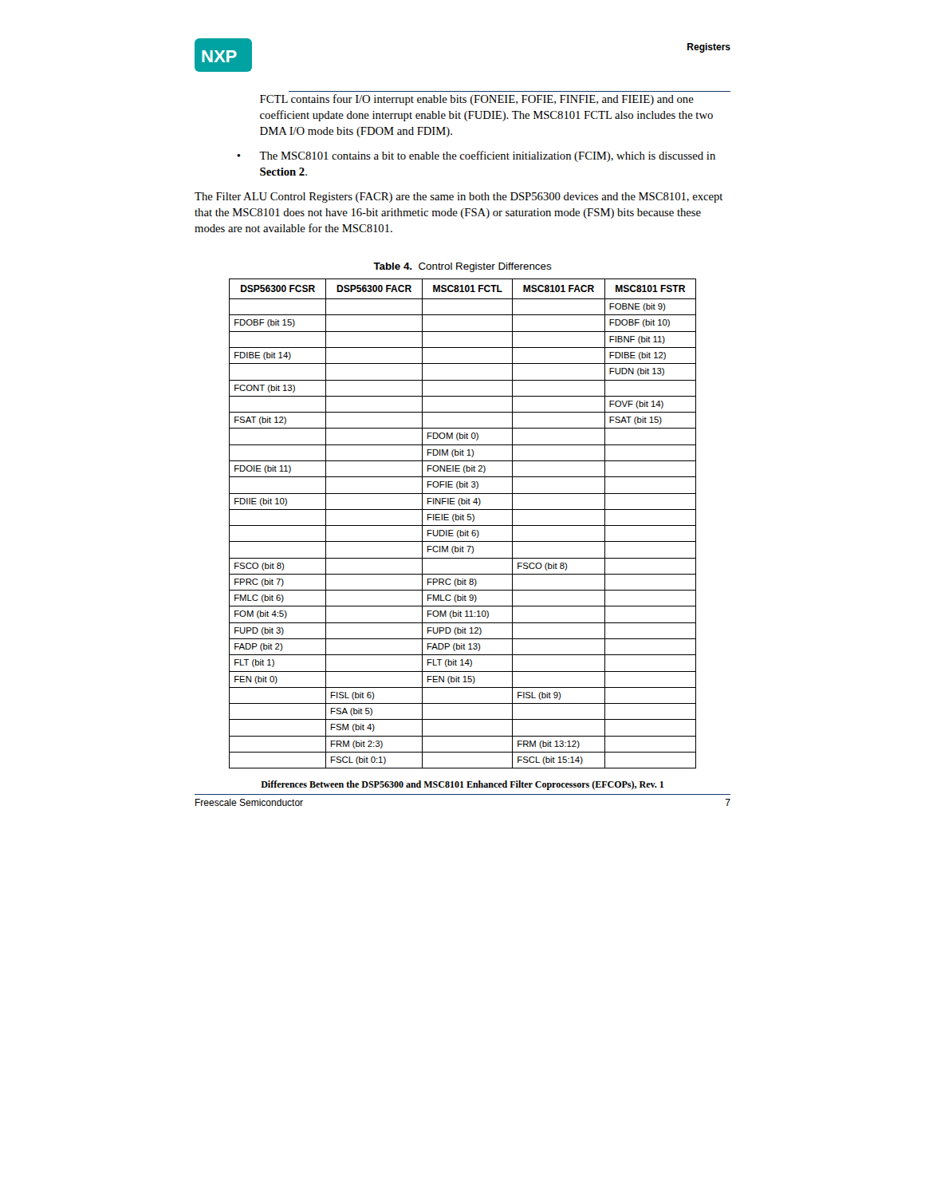NXP
Registers
FCTL contains four I/O interrupt enable bits (FONEIE, FOFIE, FINFIE, and FIEIE) and one coefficient update done interrupt enable bit (FUDIE). The MSC8101 FCTL also includes the two DMA I/O mode bits (FDOM and FDIM).
The MSC8101 contains a bit to enable the coefficient initialization (FCIM), which is discussed in Section 2.
The Filter ALU Control Registers (FACR) are the same in both the DSP56300 devices and the MSC8101, except that the MSC8101 does not have 16-bit arithmetic mode (FSA) or saturation mode (FSM) bits because these modes are not available for the MSC8101.
Table 4. Control Register Differences
| DSP56300 FCSR | DSP56300 FACR | MSC8101 FCTL | MSC8101 FACR | MSC8101 FSTR |
| --- | --- | --- | --- | --- |
| | | | | FOBNE (bit 9) |
| FDOBF (bit 15) | | | | FDOBF (bit 10) |
| | | | | FIBNF (bit 11) |
| FDIBE (bit 14) | | | | FDIBE (bit 12) |
| | | | | FUDN (bit 13) |
| FCONT (bit 13) | | | | |
| | | | | FOVF (bit 14) |
| FSAT (bit 12) | | | | FSAT (bit 15) |
| | | FDOM (bit 0) | | |
| | | FDIM (bit 1) | | |
| FDOIE (bit 11) | | FONEIE (bit 2) | | |
| | | FOFIE (bit 3) | | |
| FDIIE (bit 10) | | FINFIE (bit 4) | | |
| | | FIEIE (bit 5) | | |
| | | FUDIE (bit 6) | | |
| | | FCIM (bit 7) | | |
| FSCO (bit 8) | | | FSCO (bit 8) | |
| FPRC (bit 7) | | FPRC (bit 8) | | |
| FMLC (bit 6) | | FMLC (bit 9) | | |
| FOM (bit 4:5) | | FOM (bit 11:10) | | |
| FUPD (bit 3) | | FUPD (bit 12) | | |
| FADP (bit 2) | | FADP (bit 13) | | |
| FLT (bit 1) | | FLT (bit 14) | | |
| FEN (bit 0) | | FEN (bit 15) | | |
| | FISL (bit 6) | | FISL (bit 9) | |
| | FSA (bit 5) | | | |
| | FSM (bit 4) | | | |
| | FRM (bit 2:3) | | FRM (bit 13:12) | |
| | FSCL (bit 0:1) | | FSCL (bit 15:14) | |
Differences Between the DSP56300 and MSC8101 Enhanced Filter Coprocessors (EFCOPs), Rev. 1
Freescale Semiconductor 7